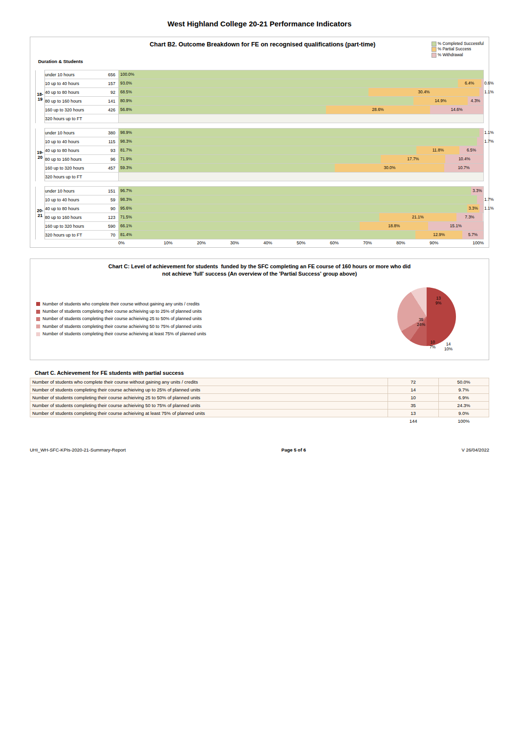West Highland College 20-21 Performance Indicators
Chart B2. Outcome Breakdown for FE on recognised qualifications (part-time)
% Completed Successful
% Partial Success
% Withdrawal
Duration & Students
| 18-19 | under 10 hours 656 | 100.0% |
| 10 up to 40 hours 157 | 93.0% 6.4% 0.6% |
| 40 up to 80 hours 92 | 68.5% 30.4% 1.1% |
| 80 up to 160 hours 141 | 80.9% 14.9% 4.3% |
| 160 up to 320 hours 426 | 56.8% 28.6% 14.6% |
| 320 hours up to FT | |
| 19-20 | under 10 hours 380 | 98.9% 1.1% |
| 10 up to 40 hours 115 | 98.3% 1.7% |
| 40 up to 80 hours 93 | 81.7% 11.8% 6.5% |
| 80 up to 160 hours 96 | 71.9% 17.7% 10.4% |
| 160 up to 320 hours 457 | 59.3% 30.0% 10.7% |
| 320 hours up to FT | |
| 20-21 | under 10 hours 151 | 96.7% 3.3% |
| 10 up to 40 hours 59 | 98.3% 1.7% |
| 40 up to 80 hours 90 | 95.6% 3.3% 1.1% |
| 80 up to 160 hours 123 | 71.5% 21.1% 7.3% |
| 160 up to 320 hours 590 | 66.1% 18.8% 15.1% |
| 320 hours up to FT 70 | 81.4% 12.9% 5.7% |
| | 0% 10% 20% 30% 40% 50% 60% 70% 80% 90% 100% |
Chart C: Level of achievement for students funded by the SFC completing an FE course of 160 hours or more who did
not achieve 'full' success (An overview of the 'Partial Success' group above)
Number of students who complete their course without gaining any units / credits
Number of students completing their course achieiving up to 25% of planned units
Number of students completing their course achieiving 25 to 50% of planned units
Number of students completing their course achieiving 50 to 75% of planned units
Number of students completing their course achieiving at least 75% of planned units
72
50% 14
10% 10
7% 35
24% 13
9%
Chart C. Achievement for FE students with partial success
| Number of students who complete their course without gaining any units / credits | 72 | 50.0% |
| Number of students completing their course achieiving up to 25% of planned units | 14 | 9.7% |
| Number of students completing their course achieiving 25 to 50% of planned units | 10 | 6.9% |
| Number of students completing their course achieiving 50 to 75% of planned units | 35 | 24.3% |
| Number of students completing their course achieiving at least 75% of planned units | 13 | 9.0% |
| | 144 | 100% |
UHI_WH-SFC-KPIs-2020-21-Summary-Report
Page 5 of 6
V 26/04/2022